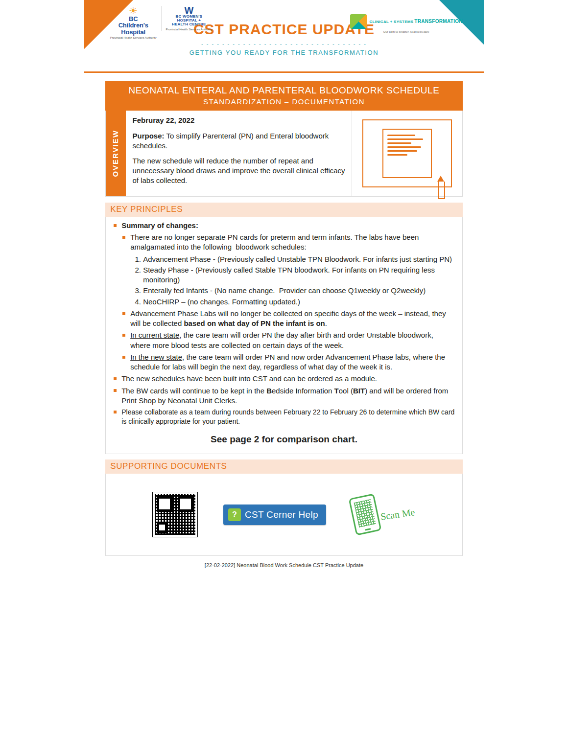☀
BC Children's Hospital
Provincial Health Services Authority
W
BC WOMEN'S
HOSPITAL +
HEALTH CENTRE
Provincial Health Services Authority
CST PRACTICE UPDATE
- - - - - - - - - - - - - - - - - - - - - - - - - - - - - - - -
GETTING YOU READY FOR THE TRANSFORMATION
CLINICAL + SYSTEMS TRANSFORMATION
Our path to smarter, seamless care
NEONATAL ENTERAL AND PARENTERAL BLOODWORK SCHEDULE
STANDARDIZATION – DOCUMENTATION
OVERVIEW
Februray 22, 2022
Purpose: To simplify Parenteral (PN) and Enteral bloodwork schedules.
The new schedule will reduce the number of repeat and unnecessary blood draws and improve the overall clinical efficacy of labs collected.
KEY PRINCIPLES
Summary of changes:
There are no longer separate PN cards for preterm and term infants. The labs have been amalgamated into the following bloodwork schedules:
Advancement Phase - (Previously called Unstable TPN Bloodwork. For infants just starting PN)
Steady Phase - (Previously called Stable TPN bloodwork. For infants on PN requiring less monitoring)
Enterally fed Infants - (No name change. Provider can choose Q1weekly or Q2weekly)
NeoCHIRP – (no changes. Formatting updated.)
Advancement Phase Labs will no longer be collected on specific days of the week – instead, they will be collected based on what day of PN the infant is on.
In current state, the care team will order PN the day after birth and order Unstable bloodwork, where more blood tests are collected on certain days of the week.
In the new state, the care team will order PN and now order Advancement Phase labs, where the schedule for labs will begin the next day, regardless of what day of the week it is.
The new schedules have been built into CST and can be ordered as a module.
The BW cards will continue to be kept in the Bedside Information Tool (BIT) and will be ordered from Print Shop by Neonatal Unit Clerks.
Please collaborate as a team during rounds between February 22 to February 26 to determine which BW card is clinically appropriate for your patient.
See page 2 for comparison chart.
SUPPORTING DOCUMENTS
? CST Cerner Help
Scan Me
[22-02-2022] Neonatal Blood Work Schedule CST Practice Update